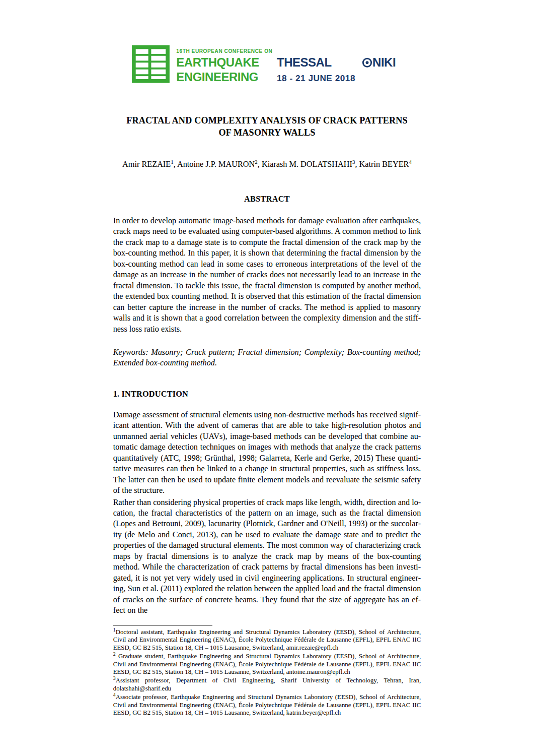16TH EUROPEAN CONFERENCE ON EARTHQUAKE THESSAL NIKI ENGINEERING 18 - 21 JUNE 2018
Fractal and Complexity Analysis of Crack Patterns
of Masonry Walls
Amir REZAIE1, Antoine J.P. MAURON2, Kiarash M. DOLATSHAHI3, Katrin BEYER4
ABSTRACT
In order to develop automatic image-based methods for damage evaluation after earthquakes, crack maps need to be evaluated using computer-based algorithms. A common method to link the crack map to a damage state is to compute the fractal dimension of the crack map by the box-counting method. In this paper, it is shown that determining the fractal dimension by the box-counting method can lead in some cases to erroneous interpretations of the level of the damage as an increase in the number of cracks does not necessarily lead to an increase in the fractal dimension. To tackle this issue, the fractal dimension is computed by another method, the extended box counting method. It is observed that this estimation of the fractal dimension can better capture the increase in the number of cracks. The method is applied to masonry walls and it is shown that a good correlation between the complexity dimension and the stiffness loss ratio exists.
Keywords: Masonry; Crack pattern; Fractal dimension; Complexity; Box-counting method; Extended box-counting method.
1. INTRODUCTION
Damage assessment of structural elements using non-destructive methods has received significant attention. With the advent of cameras that are able to take high-resolution photos and unmanned aerial vehicles (UAVs), image-based methods can be developed that combine automatic damage detection techniques on images with methods that analyze the crack patterns quantitatively (ATC, 1998; Grünthal, 1998; Galarreta, Kerle and Gerke, 2015) These quantitative measures can then be linked to a change in structural properties, such as stiffness loss. The latter can then be used to update finite element models and reevaluate the seismic safety of the structure.
Rather than considering physical properties of crack maps like length, width, direction and location, the fractal characteristics of the pattern on an image, such as the fractal dimension (Lopes and Betrouni, 2009), lacunarity (Plotnick, Gardner and O'Neill, 1993) or the succolarity (de Melo and Conci, 2013), can be used to evaluate the damage state and to predict the properties of the damaged structural elements. The most common way of characterizing crack maps by fractal dimensions is to analyze the crack map by means of the box-counting method. While the characterization of crack patterns by fractal dimensions has been investigated, it is not yet very widely used in civil engineering applications. In structural engineering, Sun et al. (2011) explored the relation between the applied load and the fractal dimension of cracks on the surface of concrete beams. They found that the size of aggregate has an effect on the
1Doctoral assistant, Earthquake Engineering and Structural Dynamics Laboratory (EESD), School of Architecture, Civil and Environmental Engineering (ENAC), École Polytechnique Fédérale de Lausanne (EPFL), EPFL ENAC IIC EESD, GC B2 515, Station 18, CH – 1015 Lausanne, Switzerland, amir.rezaie@epfl.ch
2 Graduate student, Earthquake Engineering and Structural Dynamics Laboratory (EESD), School of Architecture, Civil and Environmental Engineering (ENAC), École Polytechnique Fédérale de Lausanne (EPFL), EPFL ENAC IIC EESD, GC B2 515, Station 18, CH – 1015 Lausanne, Switzerland, antoine.mauron@epfl.ch
3Assistant professor, Department of Civil Engineering, Sharif University of Technology, Tehran, Iran, dolatshahi@sharif.edu
4Associate professor, Earthquake Engineering and Structural Dynamics Laboratory (EESD), School of Architecture, Civil and Environmental Engineering (ENAC), École Polytechnique Fédérale de Lausanne (EPFL), EPFL ENAC IIC EESD, GC B2 515, Station 18, CH – 1015 Lausanne, Switzerland, katrin.beyer@epfl.ch